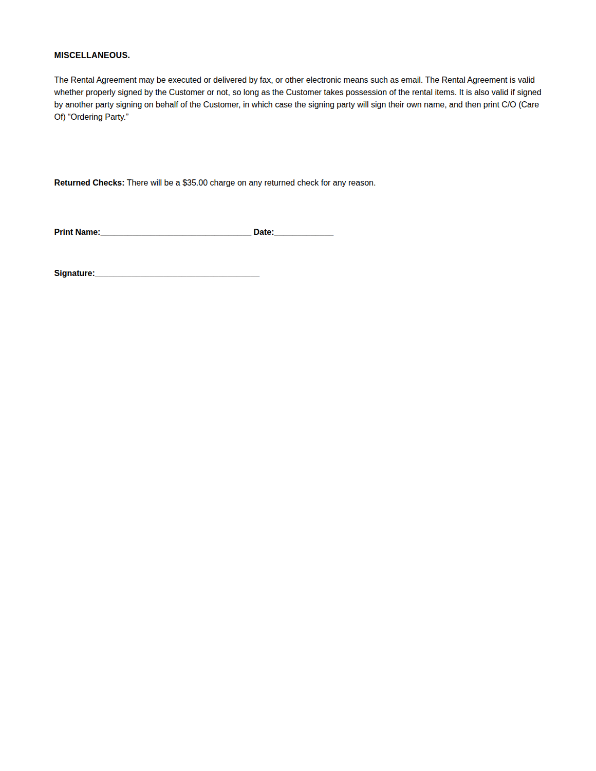MISCELLANEOUS.
The Rental Agreement may be executed or delivered by fax, or other electronic means such as email. The Rental Agreement is valid whether properly signed by the Customer or not, so long as the Customer takes possession of the rental items. It is also valid if signed by another party signing on behalf of the Customer, in which case the signing party will sign their own name, and then print C/O (Care Of) “Ordering Party.”
Returned Checks: There will be a $35.00 charge on any returned check for any reason.
Print Name:_________________________________ Date:_____________
Signature:____________________________________